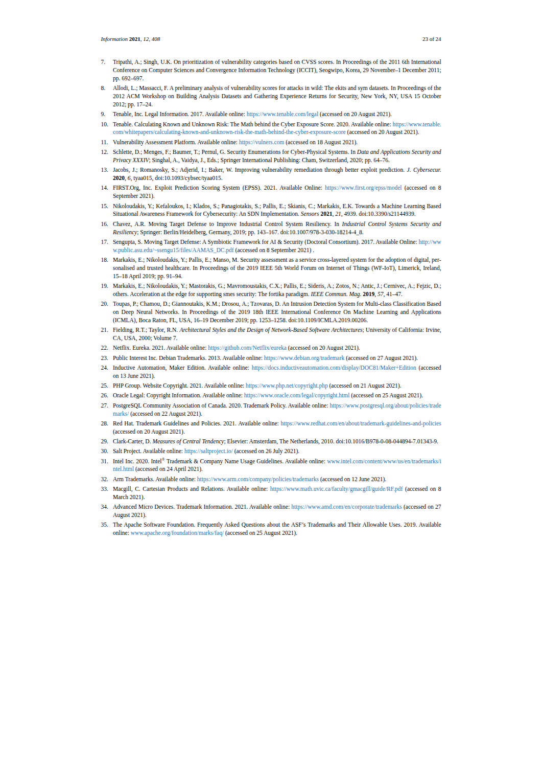Information 2021, 12, 408
23 of 24
Tripathi, A.; Singh, U.K. On prioritization of vulnerability categories based on CVSS scores. In Proceedings of the 2011 6th International Conference on Computer Sciences and Convergence Information Technology (ICCIT), Seogwipo, Korea, 29 November–1 December 2011; pp. 692–697.
Allodi, L.; Massacci, F. A preliminary analysis of vulnerability scores for attacks in wild: The ekits and sym datasets. In Proceedings of the 2012 ACM Workshop on Building Analysis Datasets and Gathering Experience Returns for Security, New York, NY, USA 15 October 2012; pp. 17–24.
Tenable, Inc. Legal Information. 2017. Available online: https://www.tenable.com/legal (accessed on 20 August 2021).
Tenable. Calculating Known and Unknown Risk: The Math behind the Cyber Exposure Score. 2020. Available online: https://www.tenable.com/whitepapers/calculating-known-and-unknown-risk-the-math-behind-the-cyber-exposure-score (accessed on 20 August 2021).
Vulnerability Assessment Platform. Available online: https://vulners.com (accessed on 18 August 2021).
Schlette, D.; Menges, F.; Baumer, T.; Pernul, G. Security Enumerations for Cyber-Physical Systems. In Data and Applications Security and Privacy XXXIV; Singhal, A., Vaidya, J., Eds.; Springer International Publishing: Cham, Switzerland, 2020; pp. 64–76.
Jacobs, J.; Romanosky, S.; Adjerid, I.; Baker, W. Improving vulnerability remediation through better exploit prediction. J. Cybersecur. 2020, 6, tyaa015, doi:10.1093/cybsec/tyaa015.
FIRST.Org, Inc. Exploit Prediction Scoring System (EPSS). 2021. Available Online: https://www.first.org/epss/model (accessed on 8 September 2021).
Nikoloudakis, Y.; Kefaloukos, I.; Klados, S.; Panagiotakis, S.; Pallis, E.; Skianis, C.; Markakis, E.K. Towards a Machine Learning Based Situational Awareness Framework for Cybersecurity: An SDN Implementation. Sensors 2021, 21, 4939. doi:10.3390/s21144939.
Chavez, A.R. Moving Target Defense to Improve Industrial Control System Resiliency. In Industrial Control Systems Security and Resiliency; Springer: Berlin/Heidelberg, Germany, 2019; pp. 143–167. doi:10.1007/978-3-030-18214-4_8.
Sengupta, S. Moving Target Defense: A Symbiotic Framework for AI & Security (Doctoral Consortium). 2017. Available Online: http://www.public.asu.edu/~ssengu15/files/AAMAS_DC.pdf (accessed on 8 September 2021) .
Markakis, E.; Nikoloudakis, Y.; Pallis, E.; Manso, M. Security assessment as a service cross-layered system for the adoption of digital, personalised and trusted healthcare. In Proceedings of the 2019 IEEE 5th World Forum on Internet of Things (WF-IoT), Limerick, Ireland, 15–18 April 2019; pp. 91–94.
Markakis, E.; Nikoloudakis, Y.; Mastorakis, G.; Mavromoustakis, C.X.; Pallis, E.; Sideris, A.; Zotos, N.; Antic, J.; Cernivec, A.; Fejzic, D.; others. Acceleration at the edge for supporting smes security: The fortika paradigm. IEEE Commun. Mag. 2019, 57, 41–47.
Toupas, P.; Chamou, D.; Giannoutakis, K.M.; Drosou, A.; Tzovaras, D. An Intrusion Detection System for Multi-class Classification Based on Deep Neural Networks. In Proceedings of the 2019 18th IEEE International Conference On Machine Learning and Applications (ICMLA), Boca Raton, FL, USA, 16–19 December 2019; pp. 1253–1258. doi:10.1109/ICMLA.2019.00206.
Fielding, R.T.; Taylor, R.N. Architectural Styles and the Design of Network-Based Software Architectures; University of California: Irvine, CA, USA, 2000; Volume 7.
Netflix. Eureka. 2021. Available online: https://github.com/Netflix/eureka (accessed on 20 August 2021).
Public Interest Inc. Debian Trademarks. 2013. Available online: https://www.debian.org/trademark (accessed on 27 August 2021).
Inductive Automation, Maker Edition. Available online: https://docs.inductiveautomation.com/display/DOC81/Maker+Edition (accessed on 13 June 2021).
PHP Group. Website Copyright. 2021. Available online: https://www.php.net/copyright.php (accessed on 21 August 2021).
Oracle Legal: Copyright Information. Available online: https://www.oracle.com/legal/copyright.html (accessed on 25 August 2021).
PostgreSQL Community Association of Canada. 2020. Trademark Policy. Available online: https://www.postgresql.org/about/policies/trademarks/ (accessed on 22 August 2021).
Red Hat. Trademark Guidelines and Policies. 2021. Available online: https://www.redhat.com/en/about/trademark-guidelines-and-policies (accessed on 20 August 2021).
Clark-Carter, D. Measures of Central Tendency; Elsevier: Amsterdam, The Netherlands, 2010. doi:10.1016/B978-0-08-044894-7.01343-9.
Salt Project. Available online: https://saltproject.io/ (accessed on 26 July 2021).
Intel Inc. 2020. Intel® Trademark & Company Name Usage Guidelines. Available online: www.intel.com/content/www/us/en/trademarks/intel.html (accessed on 24 April 2021).
Arm Trademarks. Available online: https://www.arm.com/company/policies/trademarks (accessed on 12 June 2021).
Macgill, C. Cartesian Products and Relations. Available online: https://www.math.uvic.ca/faculty/gmacgill/guide/RF.pdf (accessed on 8 March 2021).
Advanced Micro Devices. Trademark Information. 2021. Available online: https://www.amd.com/en/corporate/trademarks (accessed on 27 August 2021).
The Apache Software Foundation. Frequently Asked Questions about the ASF’s Trademarks and Their Allowable Uses. 2019. Available online: www.apache.org/foundation/marks/faq/ (accessed on 25 August 2021).